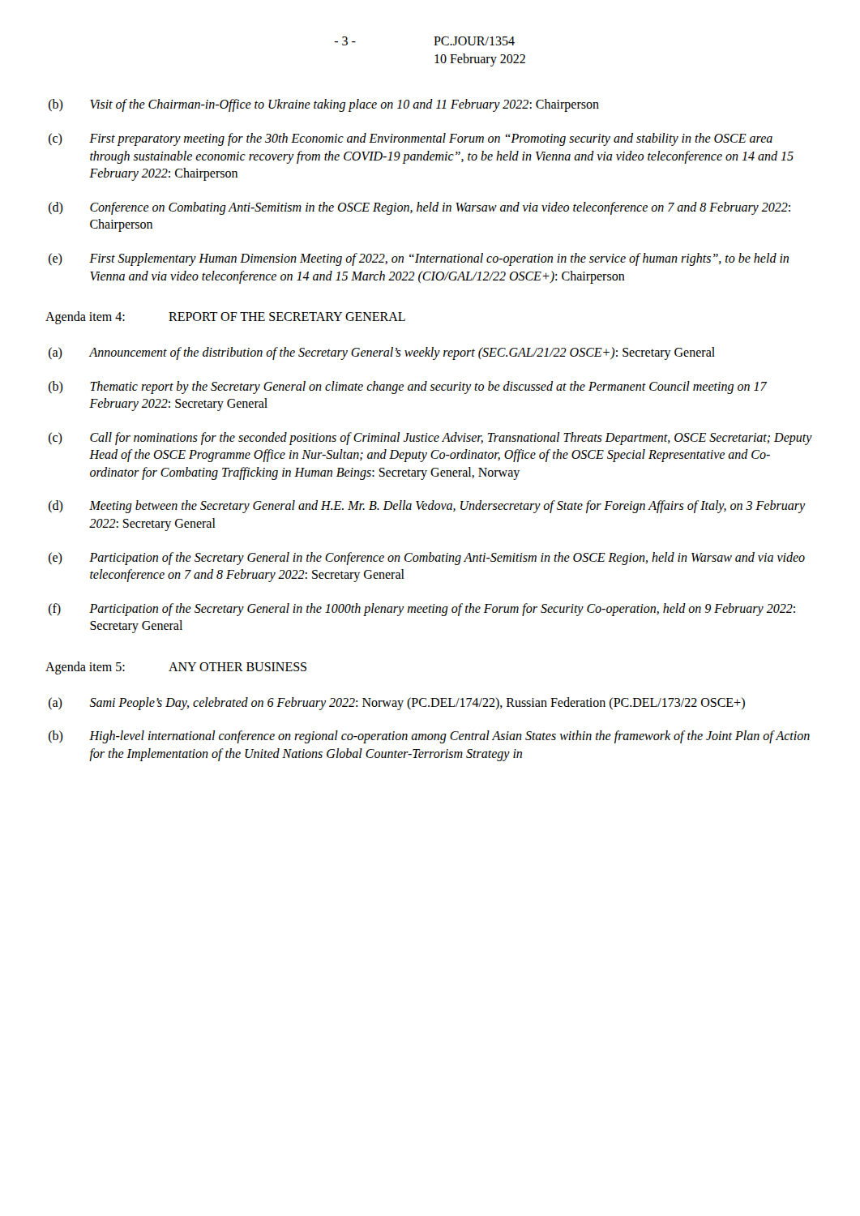- 3 -
PC.JOUR/1354
10 February 2022
(b)
Visit of the Chairman-in-Office to Ukraine taking place on 10 and 11 February 2022: Chairperson
(c)
First preparatory meeting for the 30th Economic and Environmental Forum on “Promoting security and stability in the OSCE area through sustainable economic recovery from the COVID-19 pandemic”, to be held in Vienna and via video teleconference on 14 and 15 February 2022: Chairperson
(d)
Conference on Combating Anti-Semitism in the OSCE Region, held in Warsaw and via video teleconference on 7 and 8 February 2022: Chairperson
(e)
First Supplementary Human Dimension Meeting of 2022, on “International co-operation in the service of human rights”, to be held in Vienna and via video teleconference on 14 and 15 March 2022 (CIO/GAL/12/22 OSCE+): Chairperson
Agenda item 4:
REPORT OF THE SECRETARY GENERAL
(a)
Announcement of the distribution of the Secretary General’s weekly report (SEC.GAL/21/22 OSCE+): Secretary General
(b)
Thematic report by the Secretary General on climate change and security to be discussed at the Permanent Council meeting on 17 February 2022: Secretary General
(c)
Call for nominations for the seconded positions of Criminal Justice Adviser, Transnational Threats Department, OSCE Secretariat; Deputy Head of the OSCE Programme Office in Nur-Sultan; and Deputy Co-ordinator, Office of the OSCE Special Representative and Co-ordinator for Combating Trafficking in Human Beings: Secretary General, Norway
(d)
Meeting between the Secretary General and H.E. Mr. B. Della Vedova, Undersecretary of State for Foreign Affairs of Italy, on 3 February 2022: Secretary General
(e)
Participation of the Secretary General in the Conference on Combating Anti-Semitism in the OSCE Region, held in Warsaw and via video teleconference on 7 and 8 February 2022: Secretary General
(f)
Participation of the Secretary General in the 1000th plenary meeting of the Forum for Security Co-operation, held on 9 February 2022: Secretary General
Agenda item 5:
ANY OTHER BUSINESS
(a)
Sami People’s Day, celebrated on 6 February 2022: Norway (PC.DEL/174/22), Russian Federation (PC.DEL/173/22 OSCE+)
(b)
High-level international conference on regional co-operation among Central Asian States within the framework of the Joint Plan of Action for the Implementation of the United Nations Global Counter-Terrorism Strategy in